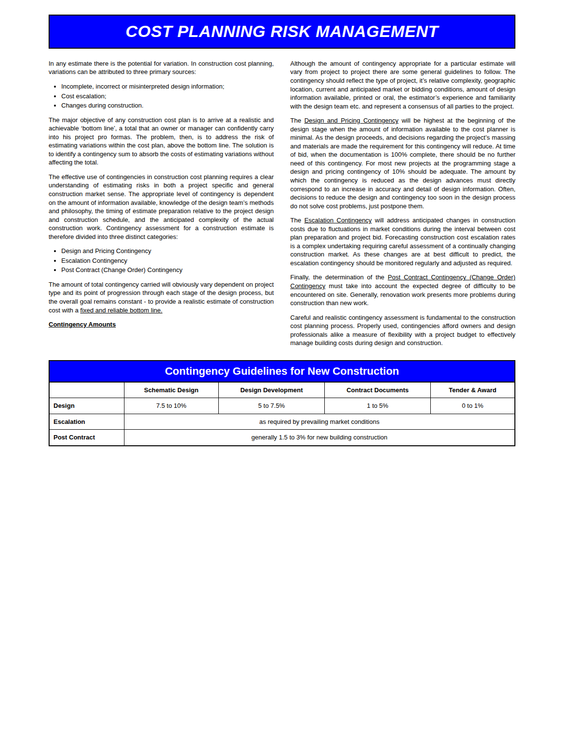COST PLANNING RISK MANAGEMENT
In any estimate there is the potential for variation. In construction cost planning, variations can be attributed to three primary sources:
Incomplete, incorrect or misinterpreted design information;
Cost escalation;
Changes during construction.
The major objective of any construction cost plan is to arrive at a realistic and achievable ‘bottom line’, a total that an owner or manager can confidently carry into his project pro formas. The problem, then, is to address the risk of estimating variations within the cost plan, above the bottom line. The solution is to identify a contingency sum to absorb the costs of estimating variations without affecting the total.
The effective use of contingencies in construction cost planning requires a clear understanding of estimating risks in both a project specific and general construction market sense. The appropriate level of contingency is dependent on the amount of information available, knowledge of the design team’s methods and philosophy, the timing of estimate preparation relative to the project design and construction schedule, and the anticipated complexity of the actual construction work. Contingency assessment for a construction estimate is therefore divided into three distinct categories:
Design and Pricing Contingency
Escalation Contingency
Post Contract (Change Order) Contingency
The amount of total contingency carried will obviously vary dependent on project type and its point of progression through each stage of the design process, but the overall goal remains constant - to provide a realistic estimate of construction cost with a fixed and reliable bottom line.
Contingency Amounts
Although the amount of contingency appropriate for a particular estimate will vary from project to project there are some general guidelines to follow. The contingency should reflect the type of project, it’s relative complexity, geographic location, current and anticipated market or bidding conditions, amount of design information available, printed or oral, the estimator’s experience and familiarity with the design team etc. and represent a consensus of all parties to the project.
The Design and Pricing Contingency will be highest at the beginning of the design stage when the amount of information available to the cost planner is minimal. As the design proceeds, and decisions regarding the project’s massing and materials are made the requirement for this contingency will reduce. At time of bid, when the documentation is 100% complete, there should be no further need of this contingency. For most new projects at the programming stage a design and pricing contingency of 10% should be adequate. The amount by which the contingency is reduced as the design advances must directly correspond to an increase in accuracy and detail of design information. Often, decisions to reduce the design and contingency too soon in the design process do not solve cost problems, just postpone them.
The Escalation Contingency will address anticipated changes in construction costs due to fluctuations in market conditions during the interval between cost plan preparation and project bid. Forecasting construction cost escalation rates is a complex undertaking requiring careful assessment of a continually changing construction market. As these changes are at best difficult to predict, the escalation contingency should be monitored regularly and adjusted as required.
Finally, the determination of the Post Contract Contingency (Change Order) Contingency must take into account the expected degree of difficulty to be encountered on site. Generally, renovation work presents more problems during construction than new work.
Careful and realistic contingency assessment is fundamental to the construction cost planning process. Properly used, contingencies afford owners and design professionals alike a measure of flexibility with a project budget to effectively manage building costs during design and construction.
Contingency Guidelines for New Construction
| | Schematic Design | Design Development | Contract Documents | Tender & Award |
| --- | --- | --- | --- | --- |
| Design | 7.5 to 10% | 5 to 7.5% | 1 to 5% | 0 to 1% |
| Escalation | as required by prevailing market conditions |
| Post Contract | generally 1.5 to 3% for new building construction |